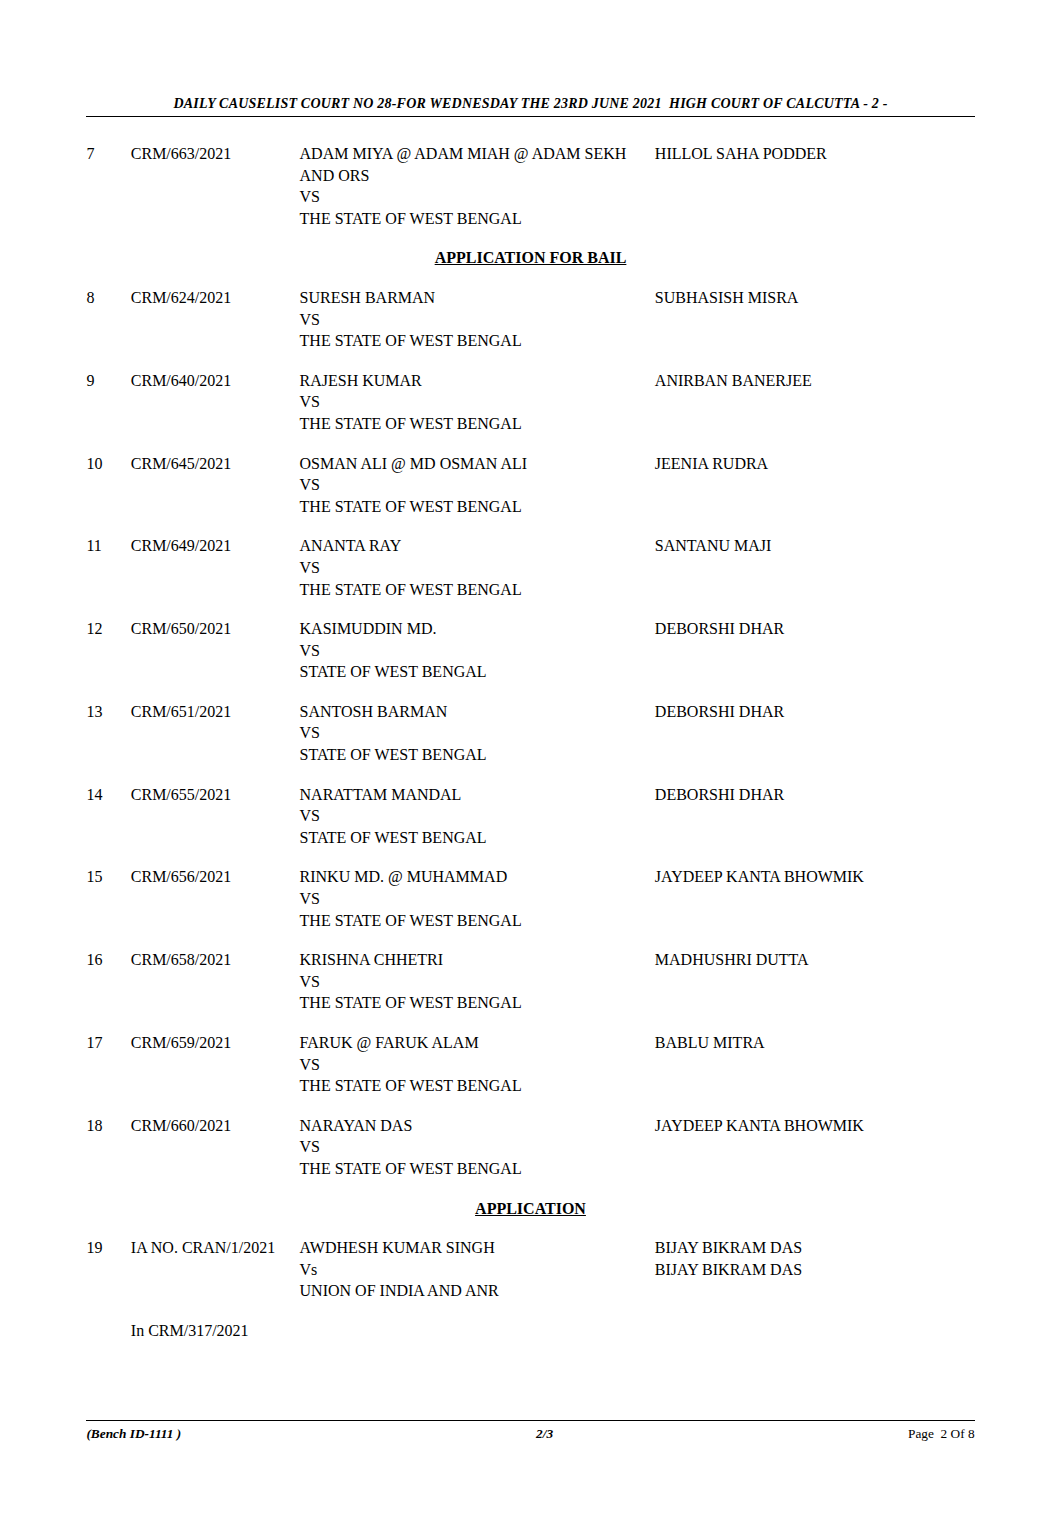DAILY CAUSELIST COURT NO 28-FOR WEDNESDAY THE 23RD JUNE 2021 HIGH COURT OF CALCUTTA - 2 -
| 7 | CRM/663/2021 | ADAM MIYA @ ADAM MIAH @ ADAM SEKH AND ORS VS THE STATE OF WEST BENGAL | HILLOL SAHA PODDER |
| APPLICATION FOR BAIL |
| 8 | CRM/624/2021 | SURESH BARMAN VS THE STATE OF WEST BENGAL | SUBHASISH MISRA |
| 9 | CRM/640/2021 | RAJESH KUMAR VS THE STATE OF WEST BENGAL | ANIRBAN BANERJEE |
| 10 | CRM/645/2021 | OSMAN ALI @ MD OSMAN ALI VS THE STATE OF WEST BENGAL | JEENIA RUDRA |
| 11 | CRM/649/2021 | ANANTA RAY VS THE STATE OF WEST BENGAL | SANTANU MAJI |
| 12 | CRM/650/2021 | KASIMUDDIN MD. VS STATE OF WEST BENGAL | DEBORSHI DHAR |
| 13 | CRM/651/2021 | SANTOSH BARMAN VS STATE OF WEST BENGAL | DEBORSHI DHAR |
| 14 | CRM/655/2021 | NARATTAM MANDAL VS STATE OF WEST BENGAL | DEBORSHI DHAR |
| 15 | CRM/656/2021 | RINKU MD. @ MUHAMMAD VS THE STATE OF WEST BENGAL | JAYDEEP KANTA BHOWMIK |
| 16 | CRM/658/2021 | KRISHNA CHHETRI VS THE STATE OF WEST BENGAL | MADHUSHRI DUTTA |
| 17 | CRM/659/2021 | FARUK @ FARUK ALAM VS THE STATE OF WEST BENGAL | BABLU MITRA |
| 18 | CRM/660/2021 | NARAYAN DAS VS THE STATE OF WEST BENGAL | JAYDEEP KANTA BHOWMIK |
| APPLICATION |
| 19 | IA NO. CRAN/1/2021 | AWDHESH KUMAR SINGH Vs UNION OF INDIA AND ANR | BIJAY BIKRAM DAS BIJAY BIKRAM DAS |
| | In CRM/317/2021 | | |
(Bench ID-1111 ) 2/3 Page 2 Of 8